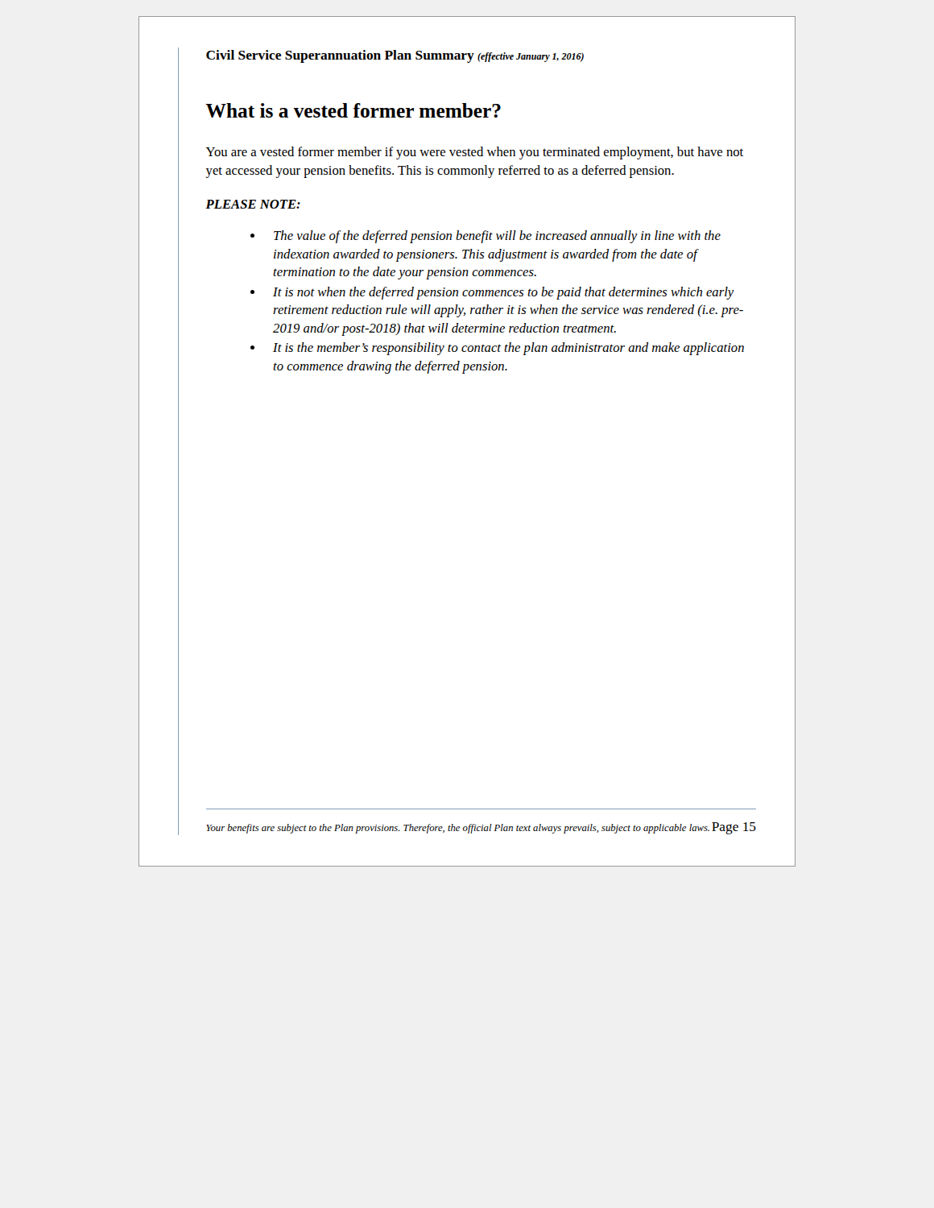Civil Service Superannuation Plan Summary (effective January 1, 2016)
What is a vested former member?
You are a vested former member if you were vested when you terminated employment, but have not yet accessed your pension benefits. This is commonly referred to as a deferred pension.
PLEASE NOTE:
The value of the deferred pension benefit will be increased annually in line with the indexation awarded to pensioners. This adjustment is awarded from the date of termination to the date your pension commences.
It is not when the deferred pension commences to be paid that determines which early retirement reduction rule will apply, rather it is when the service was rendered (i.e. pre-2019 and/or post-2018) that will determine reduction treatment.
It is the member’s responsibility to contact the plan administrator and make application to commence drawing the deferred pension.
Your benefits are subject to the Plan provisions. Therefore, the official Plan text always prevails, subject to applicable laws. Page 15